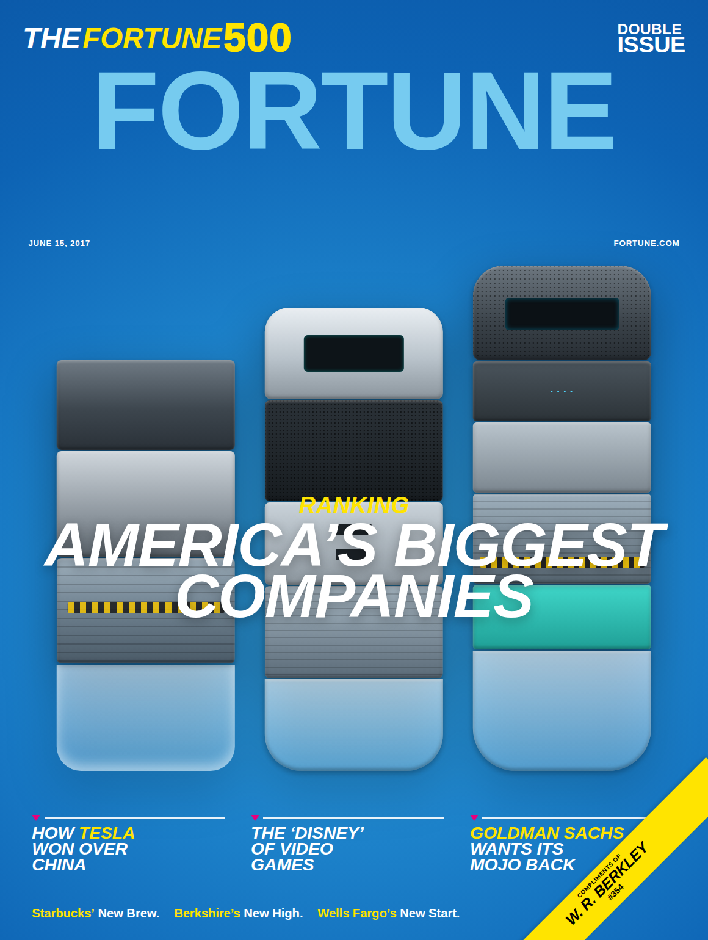The Fortune 500 Double Issue
Fortune
June 15, 2017 Fortune.com
• • • •
Ranking
America’s Biggest Companies
How Tesla
Won Over
China
The ‘Disney’
of Video
Games
Goldman Sachs
Wants Its
Mojo Back
Starbucks’ New Brew. Berkshire’s New High. Wells Fargo’s New Start.
Compliments of W. R. Berkley #354